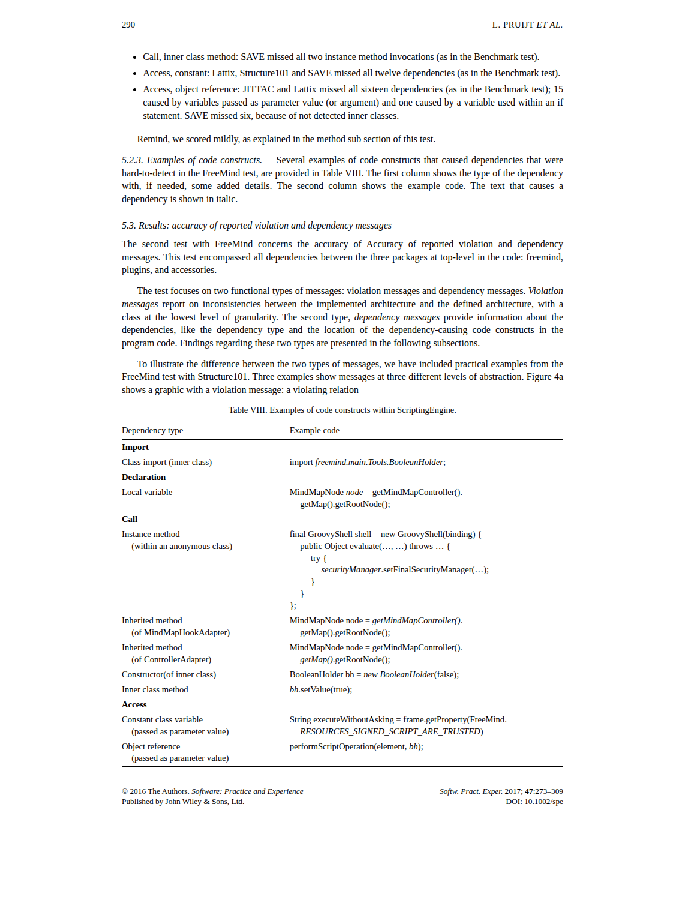290
L. PRUIJT ET AL.
Call, inner class method: SAVE missed all two instance method invocations (as in the Benchmark test).
Access, constant: Lattix, Structure101 and SAVE missed all twelve dependencies (as in the Benchmark test).
Access, object reference: JITTAC and Lattix missed all sixteen dependencies (as in the Benchmark test); 15 caused by variables passed as parameter value (or argument) and one caused by a variable used within an if statement. SAVE missed six, because of not detected inner classes.
Remind, we scored mildly, as explained in the method sub section of this test.
5.2.3. Examples of code constructs. Several examples of code constructs that caused dependencies that were hard-to-detect in the FreeMind test, are provided in Table VIII. The first column shows the type of the dependency with, if needed, some added details. The second column shows the example code. The text that causes a dependency is shown in italic.
5.3. Results: accuracy of reported violation and dependency messages
The second test with FreeMind concerns the accuracy of Accuracy of reported violation and dependency messages. This test encompassed all dependencies between the three packages at top-level in the code: freemind, plugins, and accessories.
The test focuses on two functional types of messages: violation messages and dependency messages. Violation messages report on inconsistencies between the implemented architecture and the defined architecture, with a class at the lowest level of granularity. The second type, dependency messages provide information about the dependencies, like the dependency type and the location of the dependency-causing code constructs in the program code. Findings regarding these two types are presented in the following subsections.
To illustrate the difference between the two types of messages, we have included practical examples from the FreeMind test with Structure101. Three examples show messages at three different levels of abstraction. Figure 4a shows a graphic with a violation message: a violating relation
Table VIII. Examples of code constructs within ScriptingEngine.
| Dependency type | Example code |
| --- | --- |
| Import | |
| Class import (inner class) | import freemind.main.Tools.BooleanHolder ; |
| Declaration | |
| Local variable | MindMapNode node = getMindMapController(). getMap().getRootNode(); |
| Call | |
| Instance method (within an anonymous class) | final GroovyShell shell = new GroovyShell(binding) { public Object evaluate(…, …) throws … { try { securityManager .setFinalSecurityManager(…); } } }; |
| Inherited method (of MindMapHookAdapter) | MindMapNode node = getMindMapController() . getMap().getRootNode(); |
| Inherited method (of ControllerAdapter) | MindMapNode node = getMindMapController(). getMap() .getRootNode(); |
| Constructor(of inner class) | BooleanHolder bh = new BooleanHolder (false); |
| Inner class method | bh .setValue(true); |
| Access | |
| Constant class variable (passed as parameter value) | String executeWithoutAsking = frame.getProperty(FreeMind. RESOURCES_SIGNED_SCRIPT_ARE_TRUSTED ) |
| Object reference (passed as parameter value) | performScriptOperation(element, bh ); |
© 2016 The Authors. Software: Practice and Experience
Published by John Wiley & Sons, Ltd.
Softw. Pract. Exper. 2017; 47:273–309
DOI: 10.1002/spe